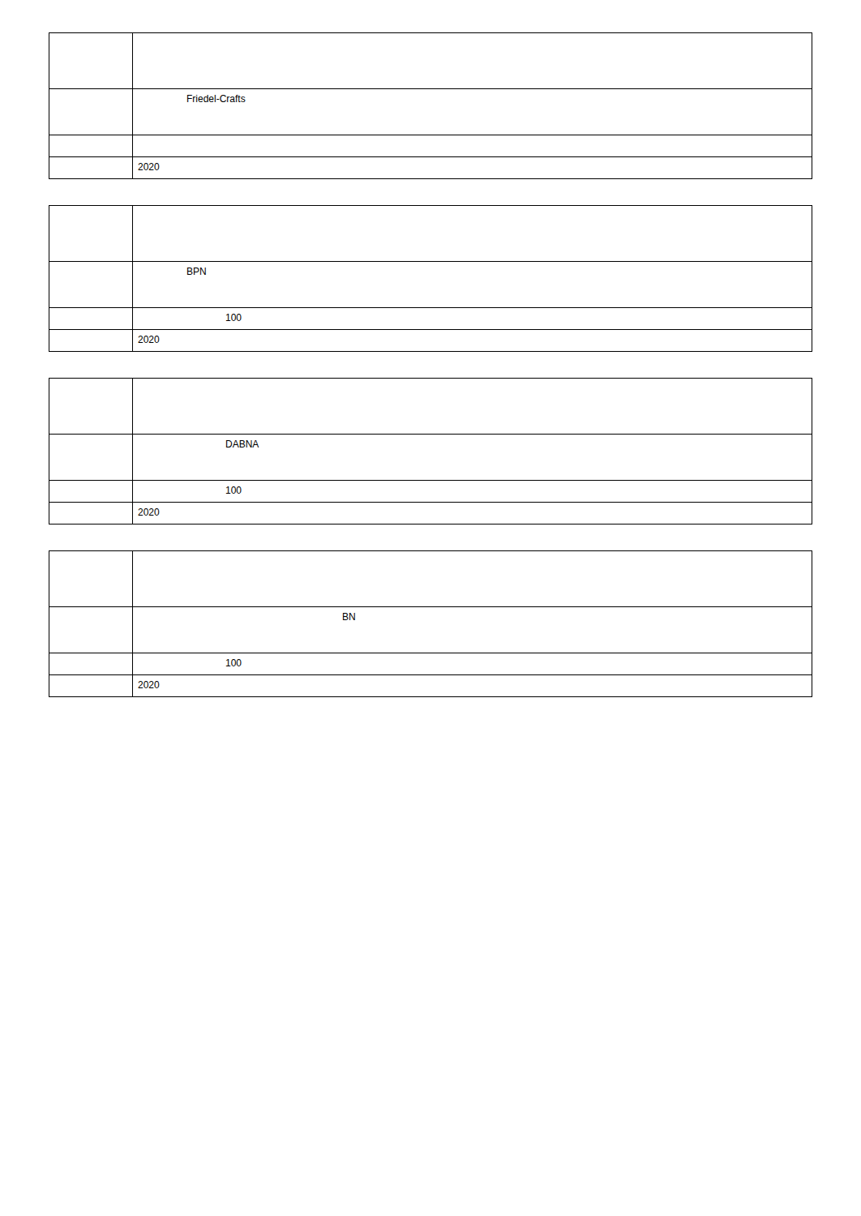| | Friedel-Crafts |
| | 2020 |
| | BPN |
| | 100 |
| | 2020 |
| | DABNA |
| | 100 |
| | 2020 |
| | BN |
| | 100 |
| | 2020 |